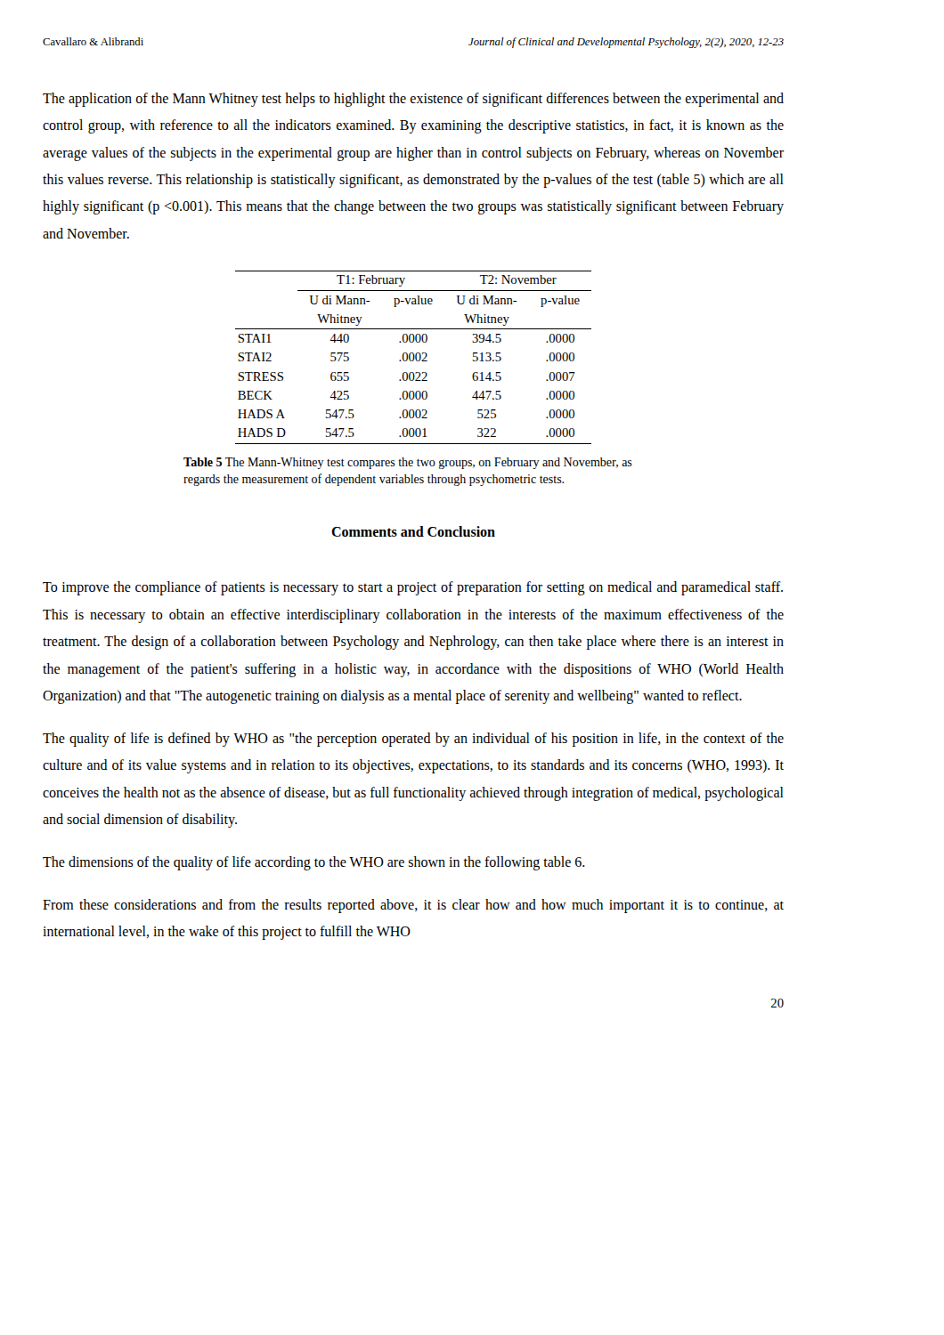Cavallaro & Alibrandi Journal of Clinical and Developmental Psychology, 2(2), 2020, 12-23
The application of the Mann Whitney test helps to highlight the existence of significant differences between the experimental and control group, with reference to all the indicators examined. By examining the descriptive statistics, in fact, it is known as the average values of the subjects in the experimental group are higher than in control subjects on February, whereas on November this values reverse. This relationship is statistically significant, as demonstrated by the p-values of the test (table 5) which are all highly significant (p <0.001). This means that the change between the two groups was statistically significant between February and November.
| | T1: February | T2: November |
| | U di Mann- | p-value | U di Mann- | p-value |
| | Whitney | | Whitney | |
| STAI1 | 440 | .0000 | 394.5 | .0000 |
| STAI2 | 575 | .0002 | 513.5 | .0000 |
| STRESS | 655 | .0022 | 614.5 | .0007 |
| BECK | 425 | .0000 | 447.5 | .0000 |
| HADS A | 547.5 | .0002 | 525 | .0000 |
| HADS D | 547.5 | .0001 | 322 | .0000 |
Table 5 The Mann-Whitney test compares the two groups, on February and November, as regards the measurement of dependent variables through psychometric tests.
Comments and Conclusion
To improve the compliance of patients is necessary to start a project of preparation for setting on medical and paramedical staff. This is necessary to obtain an effective interdisciplinary collaboration in the interests of the maximum effectiveness of the treatment. The design of a collaboration between Psychology and Nephrology, can then take place where there is an interest in the management of the patient's suffering in a holistic way, in accordance with the dispositions of WHO (World Health Organization) and that "The autogenetic training on dialysis as a mental place of serenity and wellbeing" wanted to reflect.
The quality of life is defined by WHO as "the perception operated by an individual of his position in life, in the context of the culture and of its value systems and in relation to its objectives, expectations, to its standards and its concerns (WHO, 1993). It conceives the health not as the absence of disease, but as full functionality achieved through integration of medical, psychological and social dimension of disability.
The dimensions of the quality of life according to the WHO are shown in the following table 6.
From these considerations and from the results reported above, it is clear how and how much important it is to continue, at international level, in the wake of this project to fulfill the WHO
20